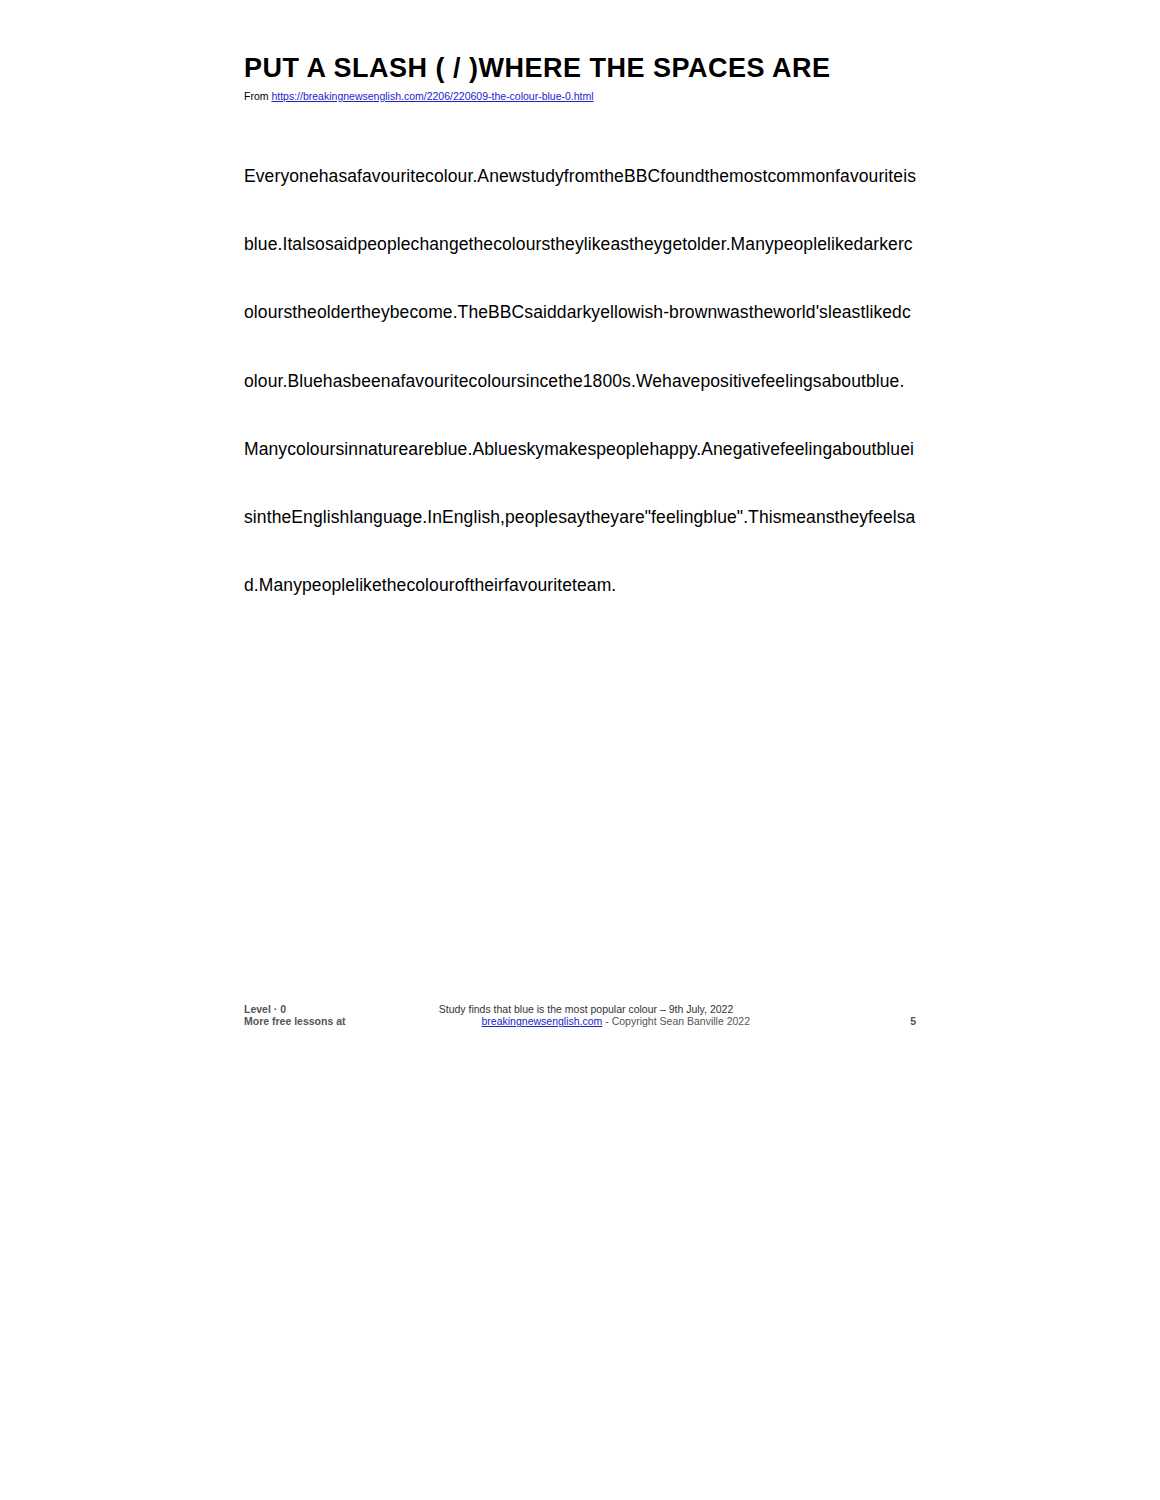PUT A SLASH ( / )WHERE THE SPACES ARE
From https://breakingnewsenglish.com/2206/220609-the-colour-blue-0.html
Everyonehasafavouritecolour.AnewstudyfromtheBBCfoundthemostcommonfavouriteisblue.Italsosaidpeoplechangethecolourstheylikeastheygetolder.Manypeoplelikedarkercolourstheoldertheybecome.TheBBCsaiddarkyellowish-brownwastheworld'sleastlikedcolour.Bluehasbeenafavouritecoloursincethe1800s.Wehavepositivefeelingsaboutblue.Manycoloursinnatureareblue.Ablueskymakespeoplehappy.AnegativefeelingaboutblueisintheEnglishlanguage.InEnglish,peoplesaytheyare"feelingblue".Thismeanstheyfeelsad.Manypeoplelikethecolouroftheirfavouriteteam.
Level · 0 Study finds that blue is the most popular colour – 9th July, 2022
More free lessons at breakingnewsenglish.com - Copyright Sean Banville 2022 5